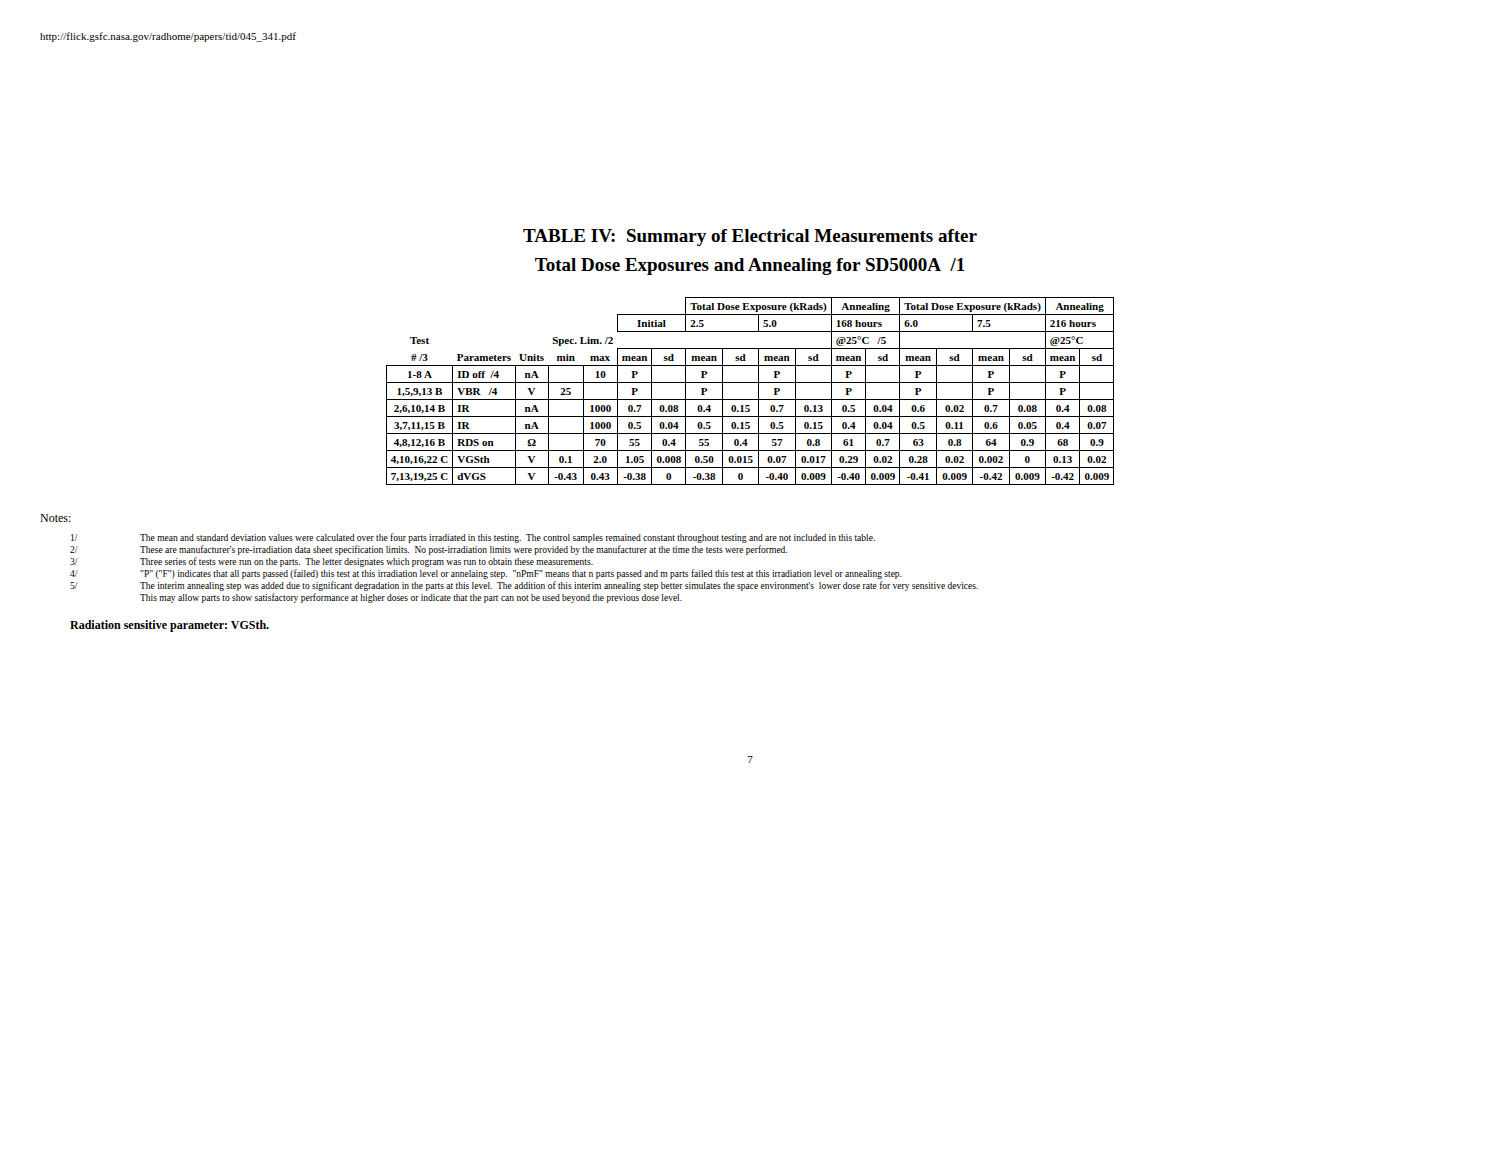http://flick.gsfc.nasa.gov/radhome/papers/tid/045_341.pdf
TABLE IV: Summary of Electrical Measurements after Total Dose Exposures and Annealing for SD5000A /1
| | | | | | | | Total Dose Exposure (kRads) | Annealing | Total Dose Exposure (kRads) | Annealing |
| | | | | | Initial | 2.5 | 5.0 | 168 hours | 6.0 | 7.5 | 216 hours |
| Test | | | Spec. Lim. /2 | | | | | | | @25°C /5 | | | | | @25°C |
| # /3 | Parameters | Units | min | max | mean | sd | mean | sd | mean | sd | mean | sd | mean | sd | mean | sd | mean | sd |
| 1-8 A | ID off /4 | nA | | 10 | P | | P | | P | | P | | P | | P | | P | |
| 1,5,9,13 B | VBR /4 | V | 25 | | P | | P | | P | | P | | P | | P | | P | |
| 2,6,10,14 B | IR | nA | | 1000 | 0.7 | 0.08 | 0.4 | 0.15 | 0.7 | 0.13 | 0.5 | 0.04 | 0.6 | 0.02 | 0.7 | 0.08 | 0.4 | 0.08 |
| 3,7,11,15 B | IR | nA | | 1000 | 0.5 | 0.04 | 0.5 | 0.15 | 0.5 | 0.15 | 0.4 | 0.04 | 0.5 | 0.11 | 0.6 | 0.05 | 0.4 | 0.07 |
| 4,8,12,16 B | RDS on | Ω | | 70 | 55 | 0.4 | 55 | 0.4 | 57 | 0.8 | 61 | 0.7 | 63 | 0.8 | 64 | 0.9 | 68 | 0.9 |
| 4,10,16,22 C | VGSth | V | 0.1 | 2.0 | 1.05 | 0.008 | 0.50 | 0.015 | 0.07 | 0.017 | 0.29 | 0.02 | 0.28 | 0.02 | 0.002 | 0 | 0.13 | 0.02 |
| 7,13,19,25 C | dVGS | V | -0.43 | 0.43 | -0.38 | 0 | -0.38 | 0 | -0.40 | 0.009 | -0.40 | 0.009 | -0.41 | 0.009 | -0.42 | 0.009 | -0.42 | 0.009 |
Notes:
| 1/ | The mean and standard deviation values were calculated over the four parts irradiated in this testing. The control samples remained constant throughout testing and are not included in this table. |
| 2/ | These are manufacturer's pre-irradiation data sheet specification limits. No post-irradiation limits were provided by the manufacturer at the time the tests were performed. |
| 3/ | Three series of tests were run on the parts. The letter designates which program was run to obtain these measurements. |
| 4/ | "P" ("F") indicates that all parts passed (failed) this test at this irradiation level or annelaing step. "nPmF" means that n parts passed and m parts failed this test at this irradiation level or annealing step. |
| 5/ | The interim annealing step was added due to significant degradation in the parts at this level. The addition of this interim annealing step better simulates the space environment's lower dose rate for very sensitive devices. |
| | This may allow parts to show satisfactory performance at higher doses or indicate that the part can not be used beyond the previous dose level. |
Radiation sensitive parameter: VGSth.
7